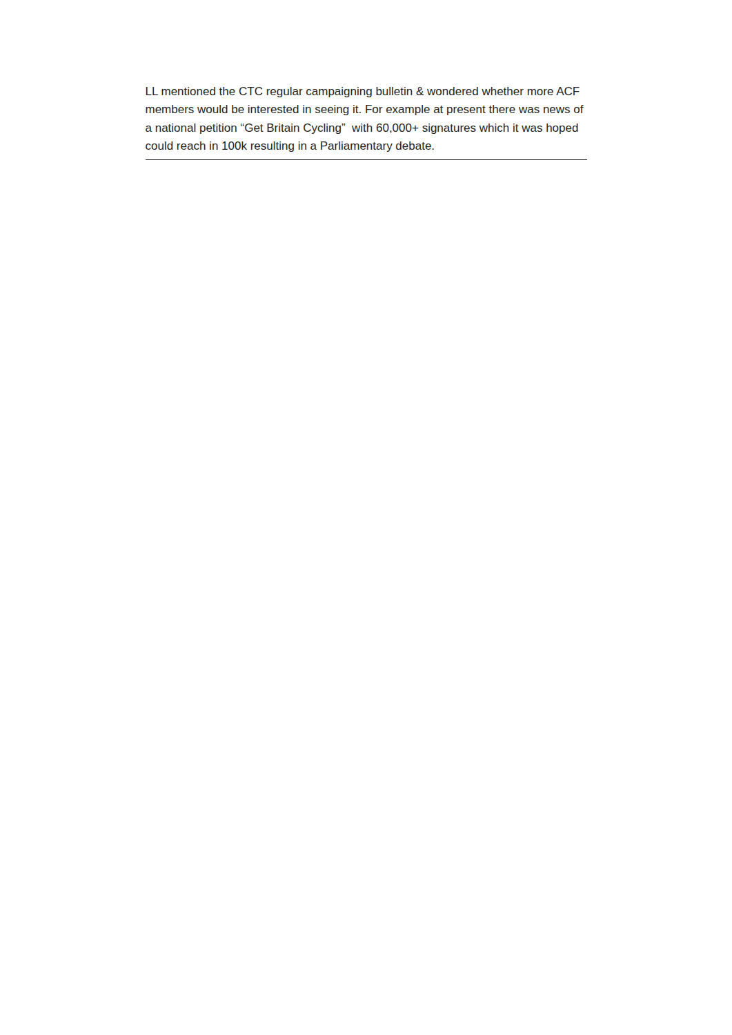LL mentioned the CTC regular campaigning bulletin & wondered whether more ACF members would be interested in seeing it. For example at present there was news of a national petition “Get Britain Cycling” with 60,000+ signatures which it was hoped could reach in 100k resulting in a Parliamentary debate.